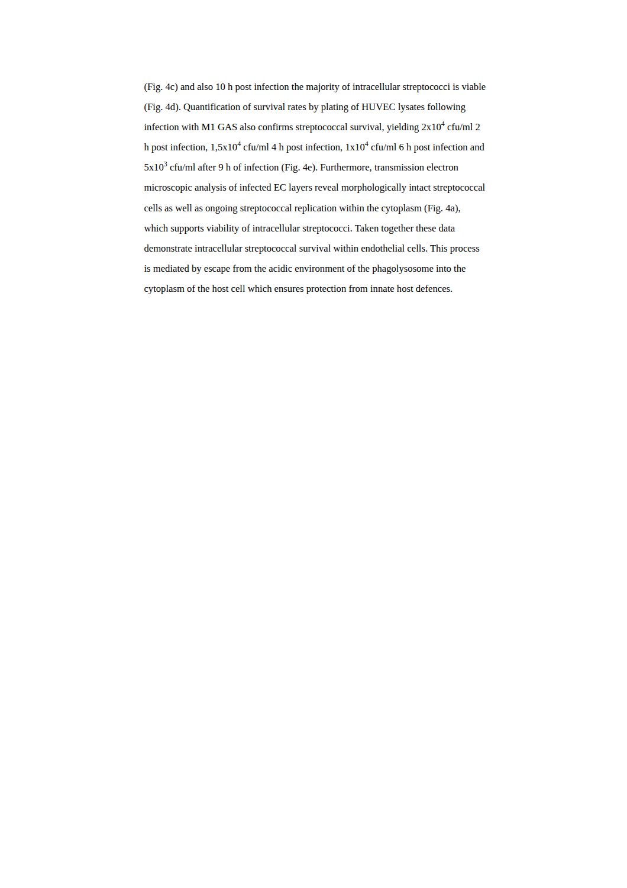(Fig. 4c) and also 10 h post infection the majority of intracellular streptococci is viable (Fig. 4d). Quantification of survival rates by plating of HUVEC lysates following infection with M1 GAS also confirms streptococcal survival, yielding 2x104 cfu/ml 2 h post infection, 1,5x104 cfu/ml 4 h post infection, 1x104 cfu/ml 6 h post infection and 5x103 cfu/ml after 9 h of infection (Fig. 4e). Furthermore, transmission electron microscopic analysis of infected EC layers reveal morphologically intact streptococcal cells as well as ongoing streptococcal replication within the cytoplasm (Fig. 4a), which supports viability of intracellular streptococci. Taken together these data demonstrate intracellular streptococcal survival within endothelial cells. This process is mediated by escape from the acidic environment of the phagolysosome into the cytoplasm of the host cell which ensures protection from innate host defences.